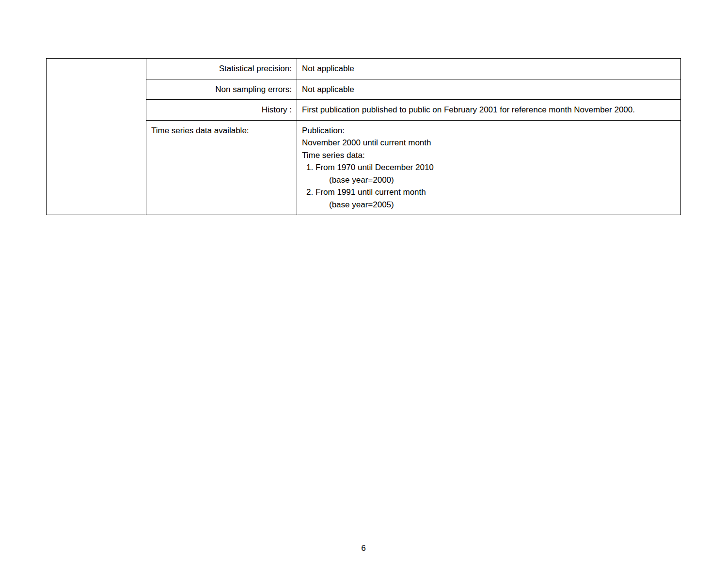| | Statistical precision: | Not applicable |
| Non sampling errors: | Not applicable |
| History : | First publication published to public on February 2001 for reference month November 2000. |
| Time series data available: | Publication: November 2000 until current month Time series data: From 1970 until December 2010 (base year=2000) From 1991 until current month (base year=2005) |
6